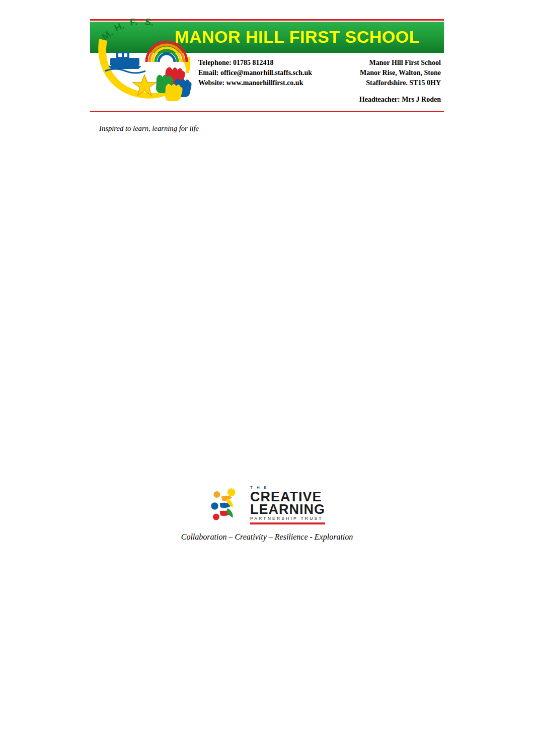MANOR HILL FIRST SCHOOL
Manor Hill First School crest M. H. F. S.
Telephone: 01785 812418
Email: office@manorhill.staffs.sch.uk
Website: www.manorhillfirst.co.uk
Manor Hill First School
Manor Rise, Walton, Stone
Staffordshire. ST15 0HY
Headteacher: Mrs J Roden
Inspired to learn, learning for life
Creative Learning Partnership Trust mark
T H E CREATIVE LEARNING PARTNERSHIP TRUST
Collaboration – Creativity – Resilience - Exploration